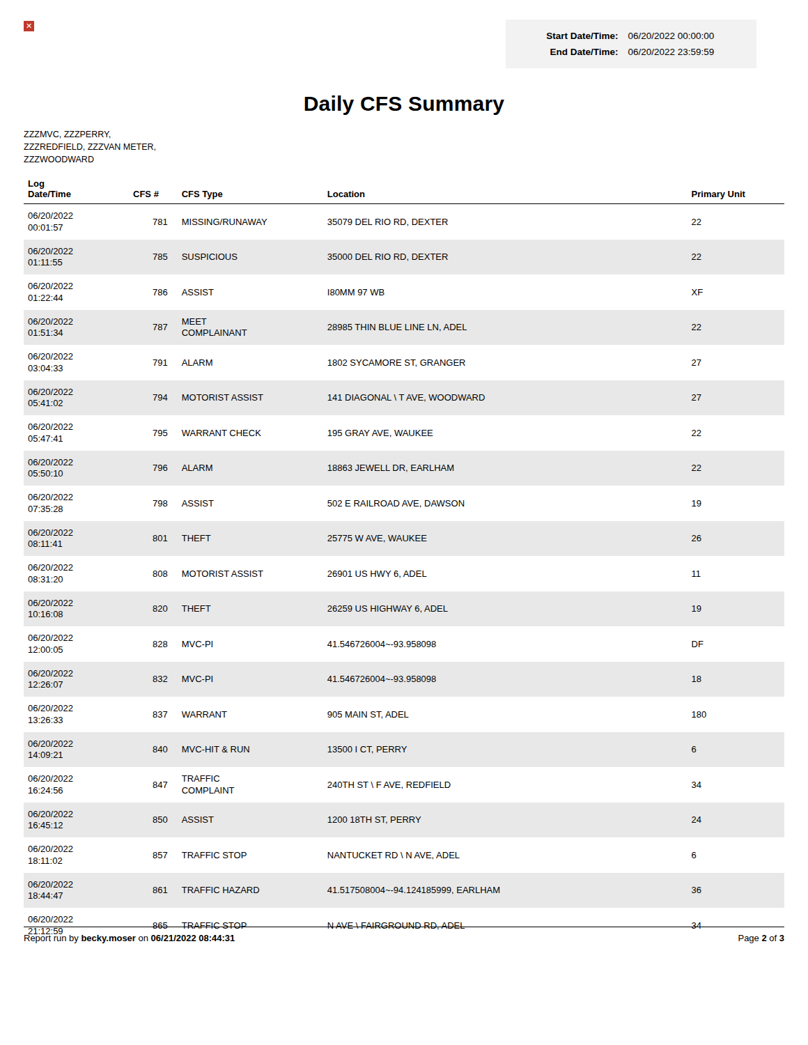✕
| Start Date/Time: | 06/20/2022 00:00:00 |
| End Date/Time: | 06/20/2022 23:59:59 |
Daily CFS Summary
ZZZMVC, ZZZPERRY,
ZZZREDFIELD, ZZZVAN METER,
ZZZWOODWARD
| Log Date/Time | CFS # | CFS Type | Location | Primary Unit |
| --- | --- | --- | --- | --- |
| 06/20/2022 00:01:57 | 781 | MISSING/RUNAWAY | 35079 DEL RIO RD, DEXTER | 22 |
| 06/20/2022 01:11:55 | 785 | SUSPICIOUS | 35000 DEL RIO RD, DEXTER | 22 |
| 06/20/2022 01:22:44 | 786 | ASSIST | I80MM 97 WB | XF |
| 06/20/2022 01:51:34 | 787 | MEET COMPLAINANT | 28985 THIN BLUE LINE LN, ADEL | 22 |
| 06/20/2022 03:04:33 | 791 | ALARM | 1802 SYCAMORE ST, GRANGER | 27 |
| 06/20/2022 05:41:02 | 794 | MOTORIST ASSIST | 141 DIAGONAL \ T AVE, WOODWARD | 27 |
| 06/20/2022 05:47:41 | 795 | WARRANT CHECK | 195 GRAY AVE, WAUKEE | 22 |
| 06/20/2022 05:50:10 | 796 | ALARM | 18863 JEWELL DR, EARLHAM | 22 |
| 06/20/2022 07:35:28 | 798 | ASSIST | 502 E RAILROAD AVE, DAWSON | 19 |
| 06/20/2022 08:11:41 | 801 | THEFT | 25775 W AVE, WAUKEE | 26 |
| 06/20/2022 08:31:20 | 808 | MOTORIST ASSIST | 26901 US HWY 6, ADEL | 11 |
| 06/20/2022 10:16:08 | 820 | THEFT | 26259 US HIGHWAY 6, ADEL | 19 |
| 06/20/2022 12:00:05 | 828 | MVC-PI | 41.546726004~-93.958098 | DF |
| 06/20/2022 12:26:07 | 832 | MVC-PI | 41.546726004~-93.958098 | 18 |
| 06/20/2022 13:26:33 | 837 | WARRANT | 905 MAIN ST, ADEL | 180 |
| 06/20/2022 14:09:21 | 840 | MVC-HIT & RUN | 13500 I CT, PERRY | 6 |
| 06/20/2022 16:24:56 | 847 | TRAFFIC COMPLAINT | 240TH ST \ F AVE, REDFIELD | 34 |
| 06/20/2022 16:45:12 | 850 | ASSIST | 1200 18TH ST, PERRY | 24 |
| 06/20/2022 18:11:02 | 857 | TRAFFIC STOP | NANTUCKET RD \ N AVE, ADEL | 6 |
| 06/20/2022 18:44:47 | 861 | TRAFFIC HAZARD | 41.517508004~-94.124185999, EARLHAM | 36 |
| 06/20/2022 21:12:59 | 865 | TRAFFIC STOP | N AVE \ FAIRGROUND RD, ADEL | 34 |
Report run by becky.moser on 06/21/2022 08:44:31
Page 2 of 3